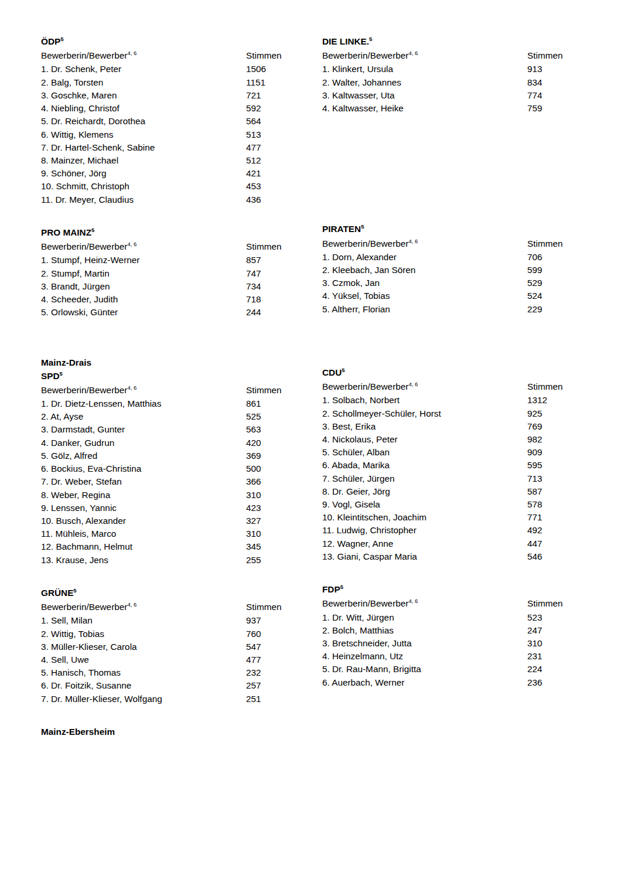ÖDP5
| Bewerberin/Bewerber 4, 6 | Stimmen |
| 1. Dr. Schenk, Peter | 1506 |
| 2. Balg, Torsten | 1151 |
| 3. Goschke, Maren | 721 |
| 4. Niebling, Christof | 592 |
| 5. Dr. Reichardt, Dorothea | 564 |
| 6. Wittig, Klemens | 513 |
| 7. Dr. Hartel-Schenk, Sabine | 477 |
| 8. Mainzer, Michael | 512 |
| 9. Schöner, Jörg | 421 |
| 10. Schmitt, Christoph | 453 |
| 11. Dr. Meyer, Claudius | 436 |
PRO MAINZ5
| Bewerberin/Bewerber 4, 6 | Stimmen |
| 1. Stumpf, Heinz-Werner | 857 |
| 2. Stumpf, Martin | 747 |
| 3. Brandt, Jürgen | 734 |
| 4. Scheeder, Judith | 718 |
| 5. Orlowski, Günter | 244 |
Mainz-Drais
SPD5
| Bewerberin/Bewerber 4, 6 | Stimmen |
| 1. Dr. Dietz-Lenssen, Matthias | 861 |
| 2. At, Ayse | 525 |
| 3. Darmstadt, Gunter | 563 |
| 4. Danker, Gudrun | 420 |
| 5. Gölz, Alfred | 369 |
| 6. Bockius, Eva-Christina | 500 |
| 7. Dr. Weber, Stefan | 366 |
| 8. Weber, Regina | 310 |
| 9. Lenssen, Yannic | 423 |
| 10. Busch, Alexander | 327 |
| 11. Mühleis, Marco | 310 |
| 12. Bachmann, Helmut | 345 |
| 13. Krause, Jens | 255 |
GRÜNE5
| Bewerberin/Bewerber 4, 6 | Stimmen |
| 1. Sell, Milan | 937 |
| 2. Wittig, Tobias | 760 |
| 3. Müller-Klieser, Carola | 547 |
| 4. Sell, Uwe | 477 |
| 5. Hanisch, Thomas | 232 |
| 6. Dr. Foitzik, Susanne | 257 |
| 7. Dr. Müller-Klieser, Wolfgang | 251 |
Mainz-Ebersheim
DIE LINKE.5
| Bewerberin/Bewerber 4, 6 | Stimmen |
| 1. Klinkert, Ursula | 913 |
| 2. Walter, Johannes | 834 |
| 3. Kaltwasser, Uta | 774 |
| 4. Kaltwasser, Heike | 759 |
PIRATEN5
| Bewerberin/Bewerber 4, 6 | Stimmen |
| 1. Dorn, Alexander | 706 |
| 2. Kleebach, Jan Sören | 599 |
| 3. Czmok, Jan | 529 |
| 4. Yüksel, Tobias | 524 |
| 5. Altherr, Florian | 229 |
CDU5
| Bewerberin/Bewerber 4, 6 | Stimmen |
| 1. Solbach, Norbert | 1312 |
| 2. Schollmeyer-Schüler, Horst | 925 |
| 3. Best, Erika | 769 |
| 4. Nickolaus, Peter | 982 |
| 5. Schüler, Alban | 909 |
| 6. Abada, Marika | 595 |
| 7. Schüler, Jürgen | 713 |
| 8. Dr. Geier, Jörg | 587 |
| 9. Vogl, Gisela | 578 |
| 10. Kleintitschen, Joachim | 771 |
| 11. Ludwig, Christopher | 492 |
| 12. Wagner, Anne | 447 |
| 13. Giani, Caspar Maria | 546 |
FDP5
| Bewerberin/Bewerber 4, 6 | Stimmen |
| 1. Dr. Witt, Jürgen | 523 |
| 2. Bolch, Matthias | 247 |
| 3. Bretschneider, Jutta | 310 |
| 4. Heinzelmann, Utz | 231 |
| 5. Dr. Rau-Mann, Brigitta | 224 |
| 6. Auerbach, Werner | 236 |